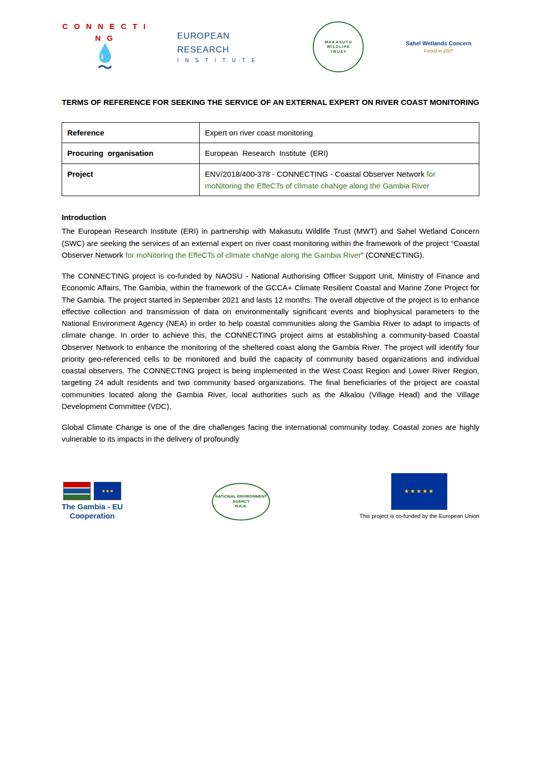C O N N E C T I N G
💧
〜
EUROPEAN
RESEARCH
I N S T I T U T E
MAKASUTU
WILDLIFE
TRUST
Sahel Wetlands Concern
Found in 2007
Terms of reference for seeking the service of an external expert on river coast monitoring
| Reference | Expert on river coast monitoring |
| Procuring organisation | European Research Institute (ERI) |
| Project | ENV/2018/400-378 - CONNECTING - Coastal Observer Network for moNitoring the EffeCTs of clImate chaNge along the Gambia River |
Introduction
The European Research Institute (ERI) in partnership with Makasutu Wildlife Trust (MWT) and Sahel Wetland Concern (SWC) are seeking the services of an external expert on river coast monitoring within the framework of the project “Coastal Observer Network for moNitoring the EffeCTs of clImate chaNge along the Gambia River” (CONNECTING).
The CONNECTING project is co-funded by NAOSU - National Authorising Officer Support Unit, Ministry of Finance and Economic Affairs, The Gambia, within the framework of the GCCA+ Climate Resilient Coastal and Marine Zone Project for The Gambia. The project started in September 2021 and lasts 12 months. The overall objective of the project is to enhance effective collection and transmission of data on environmentally significant events and biophysical parameters to the National Environment Agency (NEA) in order to help coastal communities along the Gambia River to adapt to impacts of climate change. In order to achieve this, the CONNECTING project aims at establishing a community-based Coastal Observer Network to enhance the monitoring of the sheltered coast along the Gambia River. The project will identify four priority geo-referenced cells to be monitored and build the capacity of community based organizations and individual coastal observers. The CONNECTING project is being implemented in the West Coast Region and Lower River Region, targeting 24 adult residents and two community based organizations. The final beneficiaries of the project are coastal communities located along the Gambia River, local authorities such as the Alkalou (Village Head) and the Village Development Committee (VDC).
Global Climate Change is one of the dire challenges facing the international community today. Coastal zones are highly vulnerable to its impacts in the delivery of profoundly
★★★
The Gambia - EU
Cooperation
NATIONAL ENVIRONMENT AGENCY
N.E.A.
★★★★★
This project is co-funded by the European Union